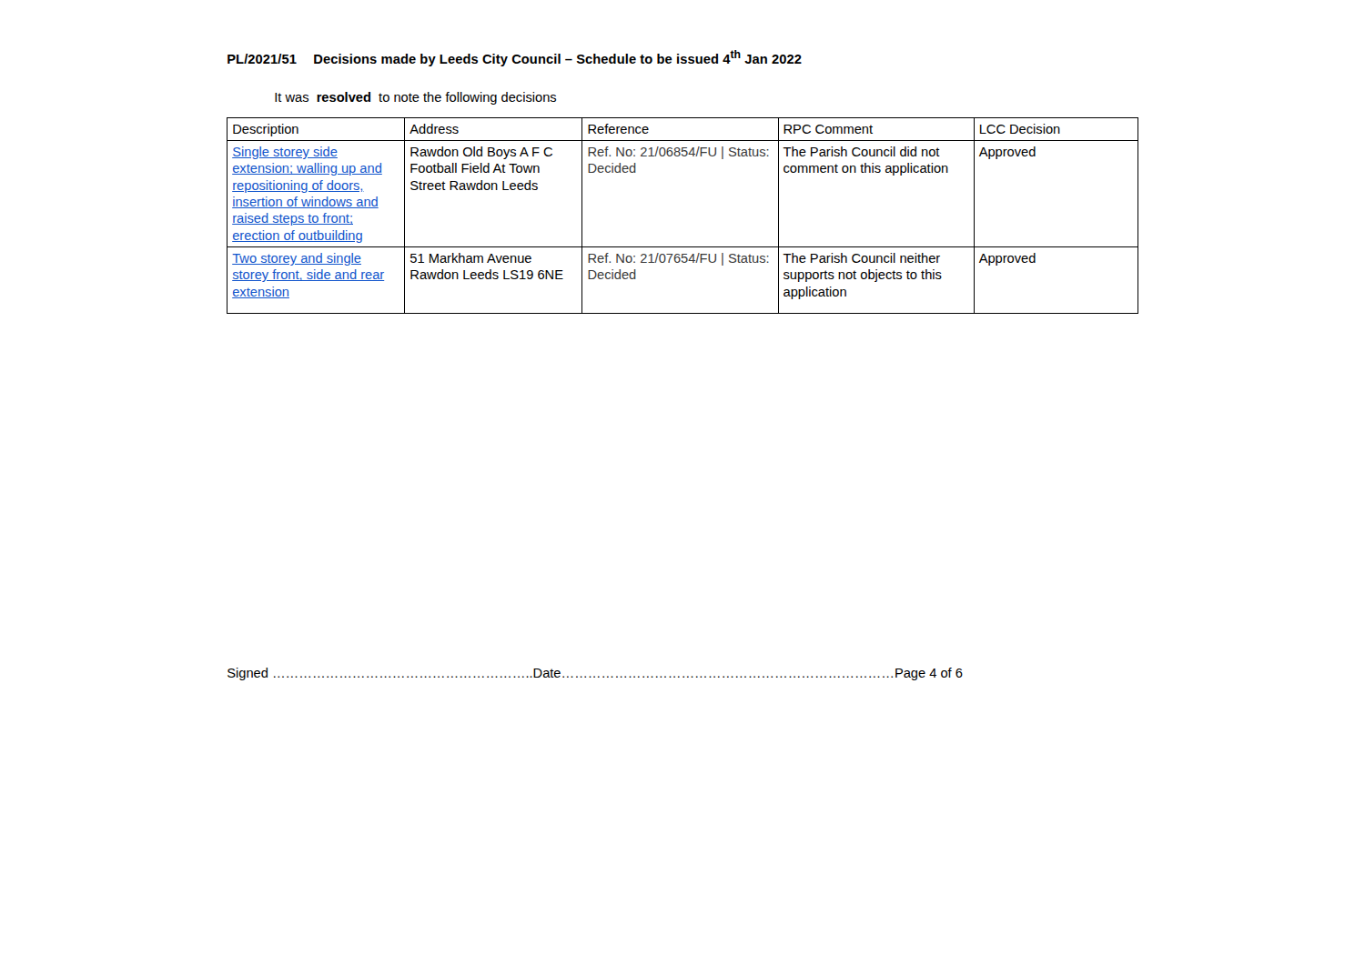PL/2021/51 Decisions made by Leeds City Council – Schedule to be issued 4th Jan 2022
It was resolved to note the following decisions
| Description | Address | Reference | RPC Comment | LCC Decision |
| --- | --- | --- | --- | --- |
| Single storey side extension; walling up and repositioning of doors, insertion of windows and raised steps to front; erection of outbuilding | Rawdon Old Boys A F C Football Field At Town Street Rawdon Leeds | Ref. No: 21/06854/FU / Status: Decided | The Parish Council did not comment on this application | Approved |
| Two storey and single storey front, side and rear extension | 51 Markham Avenue Rawdon Leeds LS19 6NE | Ref. No: 21/07654/FU / Status: Decided | The Parish Council neither supports not objects to this application | Approved |
Signed ………………………………………………….. Date…………………………………………………………………Page 4 of 6